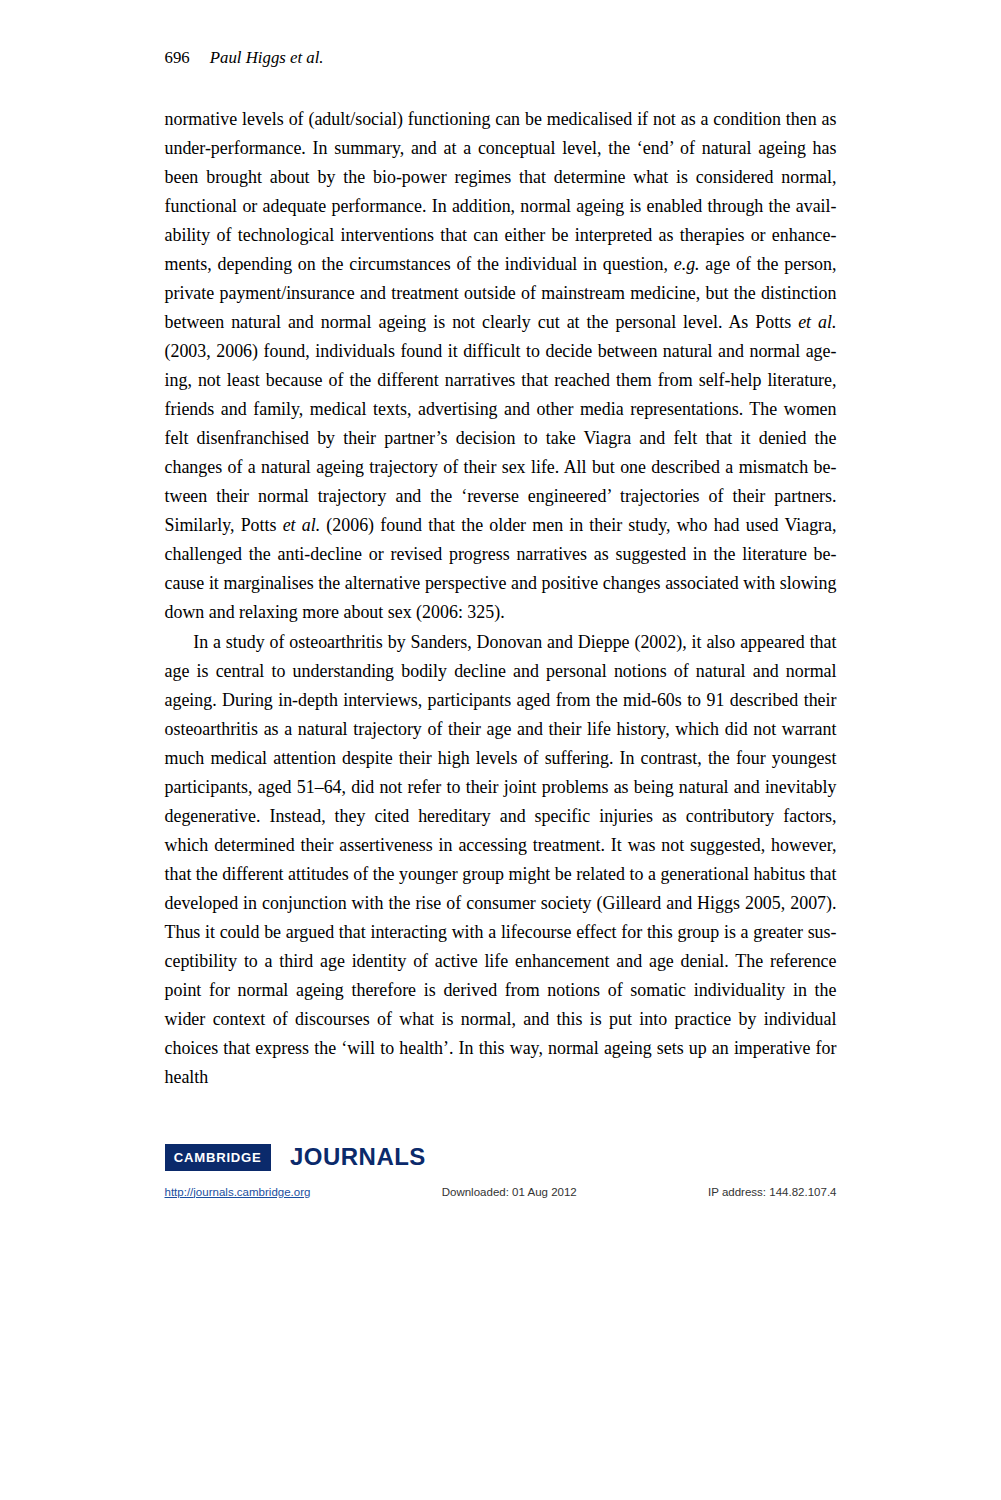696 Paul Higgs et al.
normative levels of (adult/social) functioning can be medicalised if not as a condition then as under-performance. In summary, and at a conceptual level, the ‘end’ of natural ageing has been brought about by the bio-power regimes that determine what is considered normal, functional or adequate performance. In addition, normal ageing is enabled through the availability of technological interventions that can either be interpreted as therapies or enhancements, depending on the circumstances of the individual in question, e.g. age of the person, private payment/insurance and treatment outside of mainstream medicine, but the distinction between natural and normal ageing is not clearly cut at the personal level. As Potts et al. (2003, 2006) found, individuals found it difficult to decide between natural and normal ageing, not least because of the different narratives that reached them from self-help literature, friends and family, medical texts, advertising and other media representations. The women felt disenfranchised by their partner’s decision to take Viagra and felt that it denied the changes of a natural ageing trajectory of their sex life. All but one described a mismatch between their normal trajectory and the ‘reverse engineered’ trajectories of their partners. Similarly, Potts et al. (2006) found that the older men in their study, who had used Viagra, challenged the anti-decline or revised progress narratives as suggested in the literature because it marginalises the alternative perspective and positive changes associated with slowing down and relaxing more about sex (2006: 325).
In a study of osteoarthritis by Sanders, Donovan and Dieppe (2002), it also appeared that age is central to understanding bodily decline and personal notions of natural and normal ageing. During in-depth interviews, participants aged from the mid-60s to 91 described their osteoarthritis as a natural trajectory of their age and their life history, which did not warrant much medical attention despite their high levels of suffering. In contrast, the four youngest participants, aged 51–64, did not refer to their joint problems as being natural and inevitably degenerative. Instead, they cited hereditary and specific injuries as contributory factors, which determined their assertiveness in accessing treatment. It was not suggested, however, that the different attitudes of the younger group might be related to a generational habitus that developed in conjunction with the rise of consumer society (Gilleard and Higgs 2005, 2007). Thus it could be argued that interacting with a lifecourse effect for this group is a greater susceptibility to a third age identity of active life enhancement and age denial. The reference point for normal ageing therefore is derived from notions of somatic individuality in the wider context of discourses of what is normal, and this is put into practice by individual choices that express the ‘will to health’. In this way, normal ageing sets up an imperative for health
CAMBRIDGE JOURNALS
http://journals.cambridge.org Downloaded: 01 Aug 2012 IP address: 144.82.107.4